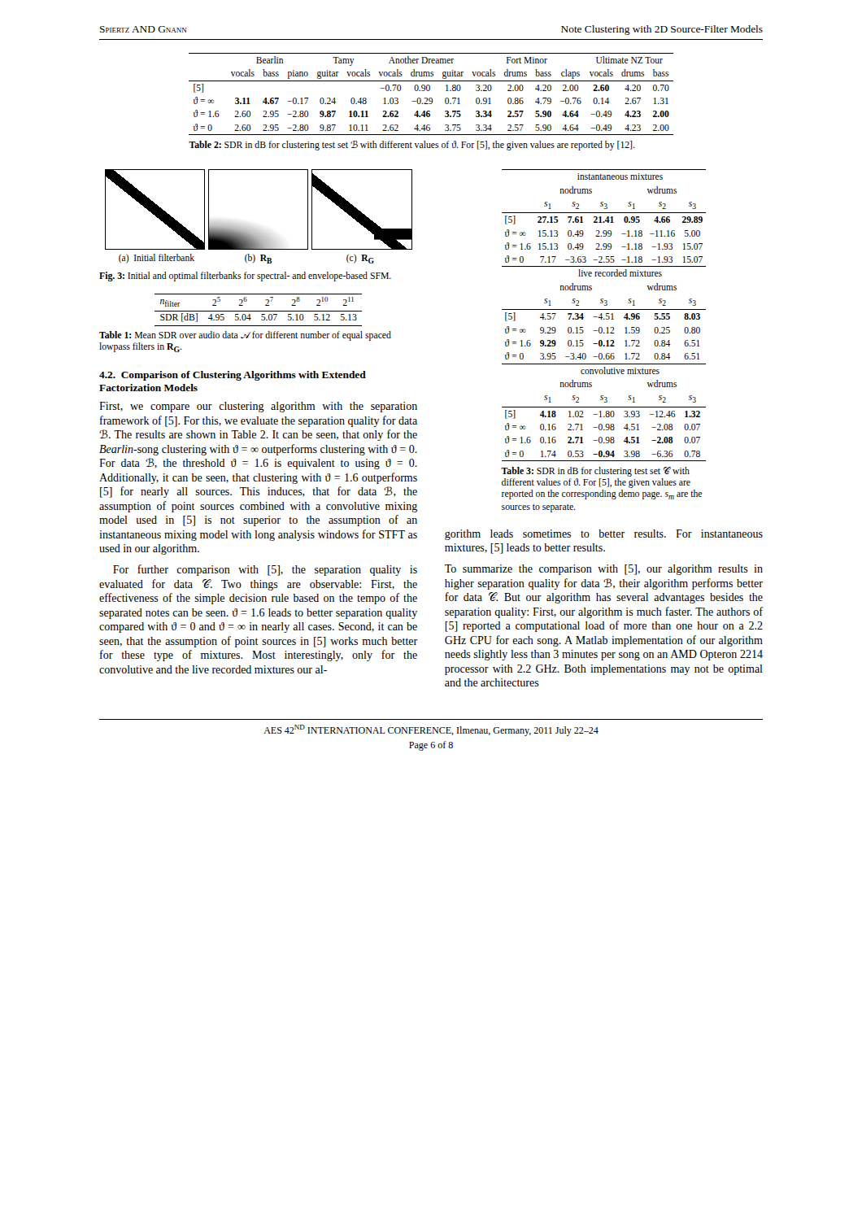Spiertz AND Gnann
Note Clustering with 2D Source-Filter Models
Table 2: SDR in dB for clustering test set ℬ with different values of ϑ. For [5], the given values are reported by [12].
| | Bearlin | Tamy | Another Dreamer | Fort Minor | Ultimate NZ Tour |
| | vocals | bass | piano | guitar | vocals | vocals | drums | guitar | vocals | drums | bass | claps | vocals | drums | bass |
| [5] | | | | | | −0.70 | 0.90 | 1.80 | 3.20 | 2.00 | 4.20 | 2.00 | 2.60 | 4.20 | 0.70 |
| ϑ = ∞ | 3.11 | 4.67 | −0.17 | 0.24 | 0.48 | 1.03 | −0.29 | 0.71 | 0.91 | 0.86 | 4.79 | −0.76 | 0.14 | 2.67 | 1.31 |
| ϑ = 1.6 | 2.60 | 2.95 | −2.80 | 9.87 | 10.11 | 2.62 | 4.46 | 3.75 | 3.34 | 2.57 | 5.90 | 4.64 | −0.49 | 4.23 | 2.00 |
| ϑ = 0 | 2.60 | 2.95 | −2.80 | 9.87 | 10.11 | 2.62 | 4.46 | 3.75 | 3.34 | 2.57 | 5.90 | 4.64 | −0.49 | 4.23 | 2.00 |
(a) Initial filterbank (b) RB (c) RG
Fig. 3: Initial and optimal filterbanks for spectral- and envelope-based SFM.
| n filter | 2 5 | 2 6 | 2 7 | 2 8 | 2 10 | 2 11 |
| SDR [dB] | 4.95 | 5.04 | 5.07 | 5.10 | 5.12 | 5.13 |
Table 1: Mean SDR over audio data 𝒜 for different number of equal spaced lowpass filters in RG.
4.2. Comparison of Clustering Algorithms with Extended Factorization Models
First, we compare our clustering algorithm with the separation framework of [5]. For this, we evaluate the separation quality for data ℬ. The results are shown in Table 2. It can be seen, that only for the Bearlin-song clustering with ϑ = ∞ outperforms clustering with ϑ = 0. For data ℬ, the threshold ϑ = 1.6 is equivalent to using ϑ = 0. Additionally, it can be seen, that clustering with ϑ = 1.6 outperforms [5] for nearly all sources. This induces, that for data ℬ, the assumption of point sources combined with a convolutive mixing model used in [5] is not superior to the assumption of an instantaneous mixing model with long analysis windows for STFT as used in our algorithm.
For further comparison with [5], the separation quality is evaluated for data 𝒞. Two things are observable: First, the effectiveness of the simple decision rule based on the tempo of the separated notes can be seen. ϑ = 1.6 leads to better separation quality compared with ϑ = 0 and ϑ = ∞ in nearly all cases. Second, it can be seen, that the assumption of point sources in [5] works much better for these type of mixtures. Most interestingly, only for the convolutive and the live recorded mixtures our al-
Table 3: SDR in dB for clustering test set 𝒞 with different values of ϑ. For [5], the given values are reported on the corresponding demo page. s m are the sources to separate.
| | instantaneous mixtures |
| | nodrums | wdrums |
| | s 1 | s 2 | s 3 | s 1 | s 2 | s 3 |
| [5] | 27.15 | 7.61 | 21.41 | 0.95 | 4.66 | 29.89 |
| ϑ = ∞ | 15.13 | 0.49 | 2.99 | −1.18 | −11.16 | 5.00 |
| ϑ = 1.6 | 15.13 | 0.49 | 2.99 | −1.18 | −1.93 | 15.07 |
| ϑ = 0 | 7.17 | −3.63 | −2.55 | −1.18 | −1.93 | 15.07 |
| | live recorded mixtures |
| | nodrums | wdrums |
| | s 1 | s 2 | s 3 | s 1 | s 2 | s 3 |
| [5] | 4.57 | 7.34 | −4.51 | 4.96 | 5.55 | 8.03 |
| ϑ = ∞ | 9.29 | 0.15 | −0.12 | 1.59 | 0.25 | 0.80 |
| ϑ = 1.6 | 9.29 | 0.15 | −0.12 | 1.72 | 0.84 | 6.51 |
| ϑ = 0 | 3.95 | −3.40 | −0.66 | 1.72 | 0.84 | 6.51 |
| | convolutive mixtures |
| | nodrums | wdrums |
| | s 1 | s 2 | s 3 | s 1 | s 2 | s 3 |
| [5] | 4.18 | 1.02 | −1.80 | 3.93 | −12.46 | 1.32 |
| ϑ = ∞ | 0.16 | 2.71 | −0.98 | 4.51 | −2.08 | 0.07 |
| ϑ = 1.6 | 0.16 | 2.71 | −0.98 | 4.51 | −2.08 | 0.07 |
| ϑ = 0 | 1.74 | 0.53 | −0.94 | 3.98 | −6.36 | 0.78 |
gorithm leads sometimes to better results. For instantaneous mixtures, [5] leads to better results.
To summarize the comparison with [5], our algorithm results in higher separation quality for data ℬ, their algorithm performs better for data 𝒞. But our algorithm has several advantages besides the separation quality: First, our algorithm is much faster. The authors of [5] reported a computational load of more than one hour on a 2.2 GHz CPU for each song. A Matlab implementation of our algorithm needs slightly less than 3 minutes per song on an AMD Opteron 2214 processor with 2.2 GHz. Both implementations may not be optimal and the architectures
AES 42ND INTERNATIONAL CONFERENCE, Ilmenau, Germany, 2011 July 22–24
Page 6 of 8